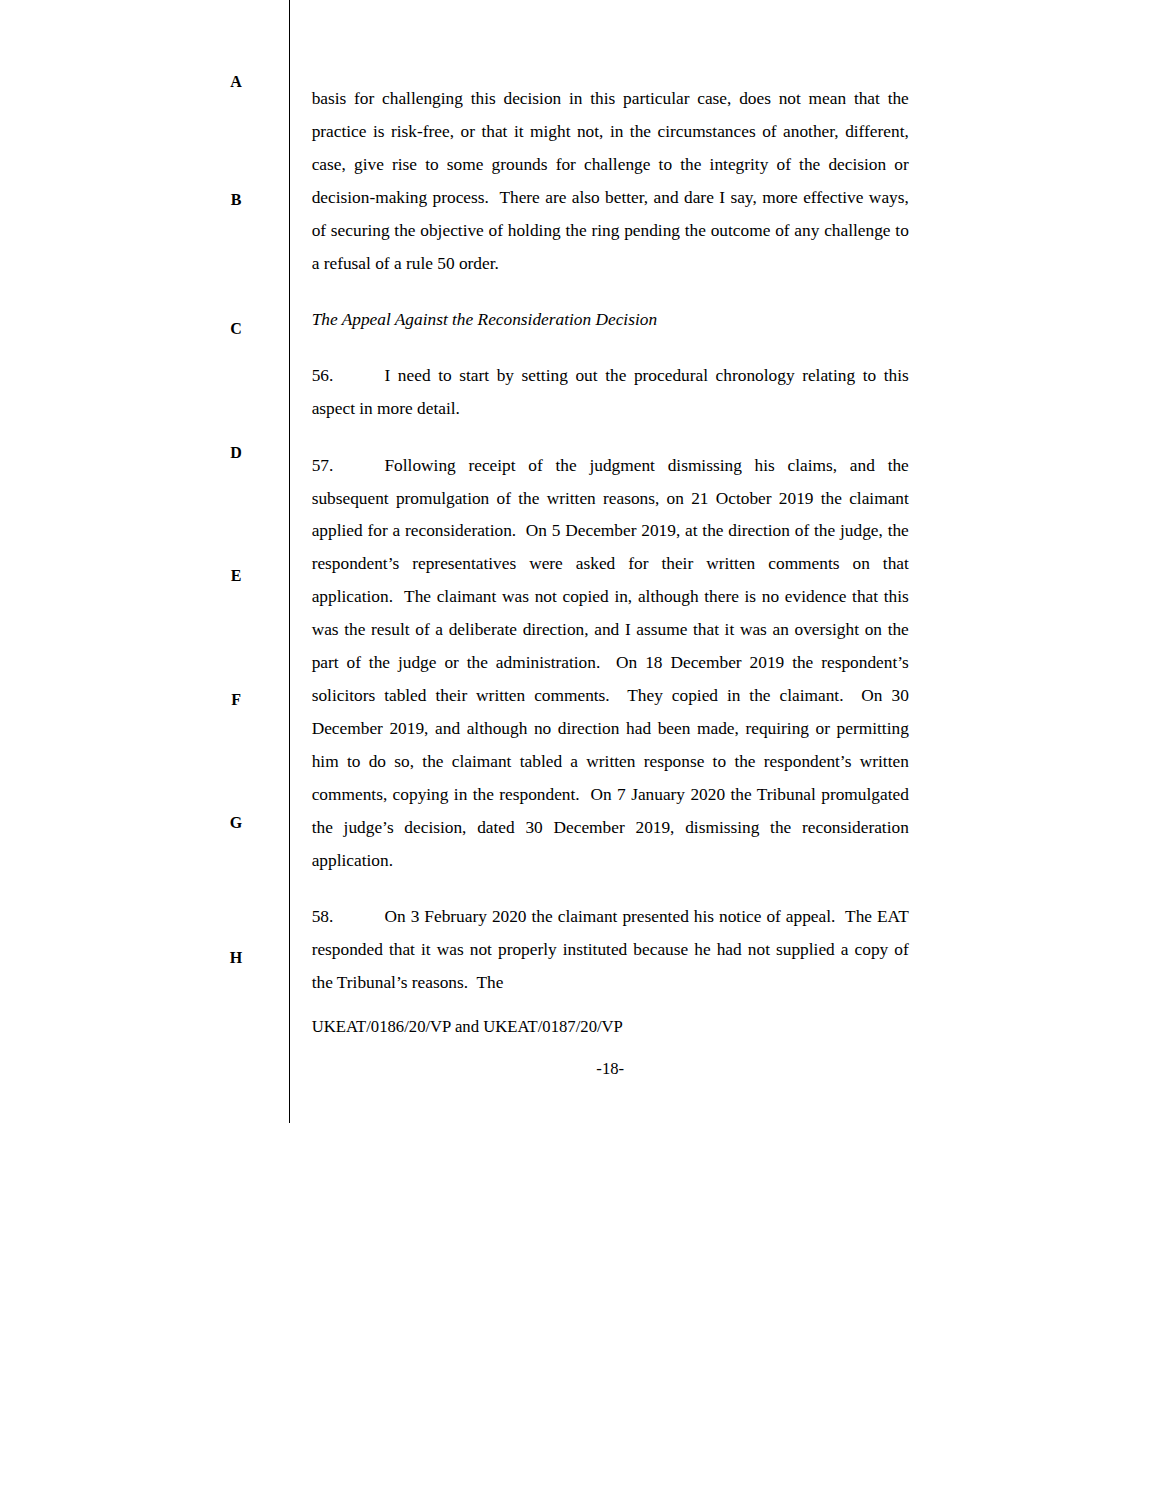A
B
C
D
E
F
G
H
basis for challenging this decision in this particular case, does not mean that the practice is risk-free, or that it might not, in the circumstances of another, different, case, give rise to some grounds for challenge to the integrity of the decision or decision-making process. There are also better, and dare I say, more effective ways, of securing the objective of holding the ring pending the outcome of any challenge to a refusal of a rule 50 order.
The Appeal Against the Reconsideration Decision
56. I need to start by setting out the procedural chronology relating to this aspect in more detail.
57. Following receipt of the judgment dismissing his claims, and the subsequent promulgation of the written reasons, on 21 October 2019 the claimant applied for a reconsideration. On 5 December 2019, at the direction of the judge, the respondent’s representatives were asked for their written comments on that application. The claimant was not copied in, although there is no evidence that this was the result of a deliberate direction, and I assume that it was an oversight on the part of the judge or the administration. On 18 December 2019 the respondent’s solicitors tabled their written comments. They copied in the claimant. On 30 December 2019, and although no direction had been made, requiring or permitting him to do so, the claimant tabled a written response to the respondent’s written comments, copying in the respondent. On 7 January 2020 the Tribunal promulgated the judge’s decision, dated 30 December 2019, dismissing the reconsideration application.
58. On 3 February 2020 the claimant presented his notice of appeal. The EAT responded that it was not properly instituted because he had not supplied a copy of the Tribunal’s reasons. The
UKEAT/0186/20/VP and UKEAT/0187/20/VP
-18-